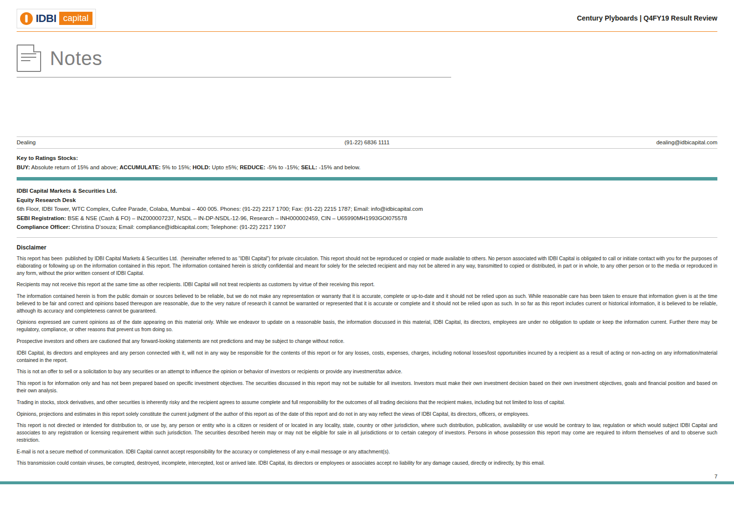IDBI capital
Century Plyboards | Q4FY19 Result Review
Notes
Dealing
(91-22) 6836 1111
dealing@idbicapital.com
Key to Ratings Stocks:
BUY: Absolute return of 15% and above; ACCUMULATE: 5% to 15%; HOLD: Upto ±5%; REDUCE: -5% to -15%; SELL: -15% and below.
IDBI Capital Markets & Securities Ltd.
Equity Research Desk
6th Floor, IDBI Tower, WTC Complex, Cufee Parade, Colaba, Mumbai – 400 005. Phones: (91-22) 2217 1700; Fax: (91-22) 2215 1787; Email: info@idbicapital.com
SEBI Registration: BSE & NSE (Cash & FO) – INZ000007237, NSDL – IN-DP-NSDL-12-96, Research – INH000002459, CIN – U65990MH1993GOI075578
Compliance Officer: Christina D’souza; Email: compliance@idbicapital.com; Telephone: (91-22) 2217 1907
Disclaimer
This report has been published by IDBI Capital Markets & Securities Ltd. (hereinafter referred to as “IDBI Capital”) for private circulation. This report should not be reproduced or copied or made available to others. No person associated with IDBI Capital is obligated to call or initiate contact with you for the purposes of elaborating or following up on the information contained in this report. The information contained herein is strictly confidential and meant for solely for the selected recipient and may not be altered in any way, transmitted to copied or distributed, in part or in whole, to any other person or to the media or reproduced in any form, without the prior written consent of IDBI Capital.
Recipients may not receive this report at the same time as other recipients. IDBI Capital will not treat recipients as customers by virtue of their receiving this report.
The information contained herein is from the public domain or sources believed to be reliable, but we do not make any representation or warranty that it is accurate, complete or up-to-date and it should not be relied upon as such. While reasonable care has been taken to ensure that information given is at the time believed to be fair and correct and opinions based thereupon are reasonable, due to the very nature of research it cannot be warranted or represented that it is accurate or complete and it should not be relied upon as such. In so far as this report includes current or historical information, it is believed to be reliable, although its accuracy and completeness cannot be guaranteed.
Opinions expressed are current opinions as of the date appearing on this material only. While we endeavor to update on a reasonable basis, the information discussed in this material, IDBI Capital, its directors, employees are under no obligation to update or keep the information current. Further there may be regulatory, compliance, or other reasons that prevent us from doing so.
Prospective investors and others are cautioned that any forward-looking statements are not predictions and may be subject to change without notice.
IDBI Capital, its directors and employees and any person connected with it, will not in any way be responsible for the contents of this report or for any losses, costs, expenses, charges, including notional losses/lost opportunities incurred by a recipient as a result of acting or non-acting on any information/material contained in the report.
This is not an offer to sell or a solicitation to buy any securities or an attempt to influence the opinion or behavior of investors or recipients or provide any investment/tax advice.
This report is for information only and has not been prepared based on specific investment objectives. The securities discussed in this report may not be suitable for all investors. Investors must make their own investment decision based on their own investment objectives, goals and financial position and based on their own analysis.
Trading in stocks, stock derivatives, and other securities is inherently risky and the recipient agrees to assume complete and full responsibility for the outcomes of all trading decisions that the recipient makes, including but not limited to loss of capital.
Opinions, projections and estimates in this report solely constitute the current judgment of the author of this report as of the date of this report and do not in any way reflect the views of IDBI Capital, its directors, officers, or employees.
This report is not directed or intended for distribution to, or use by, any person or entity who is a citizen or resident of or located in any locality, state, country or other jurisdiction, where such distribution, publication, availability or use would be contrary to law, regulation or which would subject IDBI Capital and associates to any registration or licensing requirement within such jurisdiction. The securities described herein may or may not be eligible for sale in all jurisdictions or to certain category of investors. Persons in whose possession this report may come are required to inform themselves of and to observe such restriction.
E-mail is not a secure method of communication. IDBI Capital cannot accept responsibility for the accuracy or completeness of any e-mail message or any attachment(s).
This transmission could contain viruses, be corrupted, destroyed, incomplete, intercepted, lost or arrived late. IDBI Capital, its directors or employees or associates accept no liability for any damage caused, directly or indirectly, by this email.
7